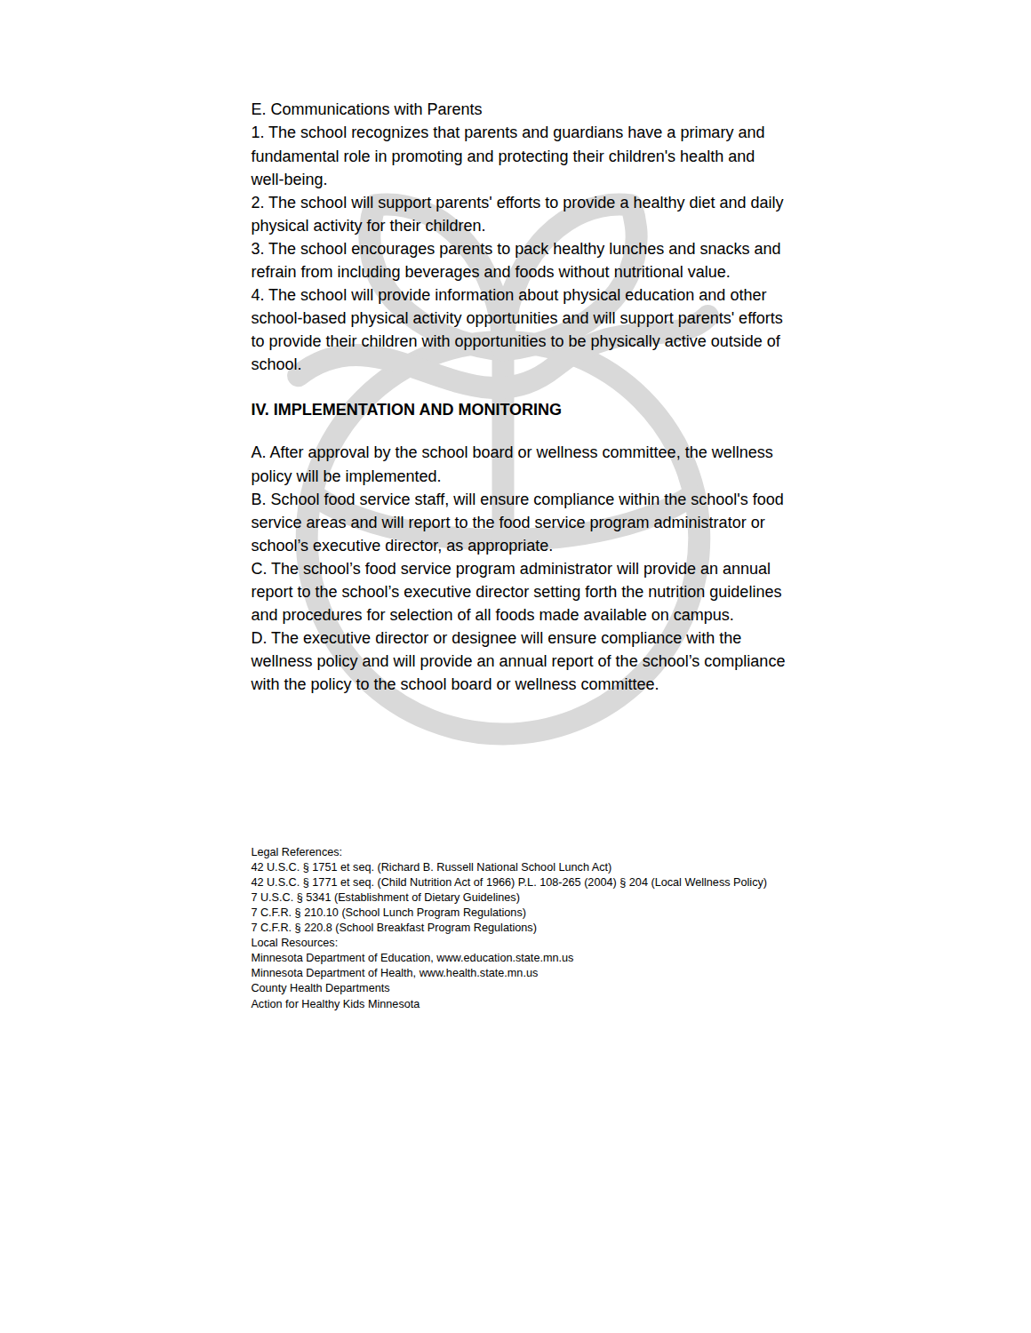E. Communications with Parents
1. The school recognizes that parents and guardians have a primary and fundamental role in promoting and protecting their children's health and well-being.
2. The school will support parents' efforts to provide a healthy diet and daily physical activity for their children.
3. The school encourages parents to pack healthy lunches and snacks and refrain from including beverages and foods without nutritional value.
4. The school will provide information about physical education and other school-based physical activity opportunities and will support parents' efforts to provide their children with opportunities to be physically active outside of school.
IV. IMPLEMENTATION AND MONITORING
A. After approval by the school board or wellness committee, the wellness policy will be implemented.
B. School food service staff, will ensure compliance within the school's food service areas and will report to the food service program administrator or school’s executive director, as appropriate.
C. The school’s food service program administrator will provide an annual report to the school’s executive director setting forth the nutrition guidelines and procedures for selection of all foods made available on campus.
D. The executive director or designee will ensure compliance with the wellness policy and will provide an annual report of the school’s compliance with the policy to the school board or wellness committee.
Legal References:
42 U.S.C. § 1751 et seq. (Richard B. Russell National School Lunch Act)
42 U.S.C. § 1771 et seq. (Child Nutrition Act of 1966) P.L. 108-265 (2004) § 204 (Local Wellness Policy)
7 U.S.C. § 5341 (Establishment of Dietary Guidelines)
7 C.F.R. § 210.10 (School Lunch Program Regulations)
7 C.F.R. § 220.8 (School Breakfast Program Regulations)
Local Resources:
Minnesota Department of Education, www.education.state.mn.us
Minnesota Department of Health, www.health.state.mn.us
County Health Departments
Action for Healthy Kids Minnesota